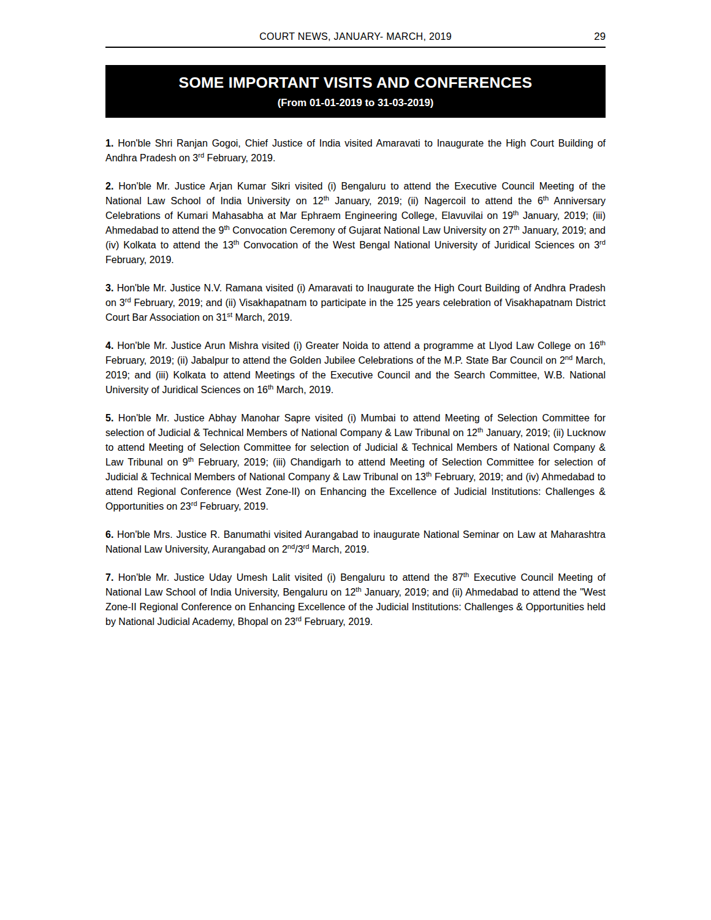COURT NEWS, JANUARY- MARCH, 2019
29
SOME IMPORTANT VISITS AND CONFERENCES
(From 01-01-2019 to 31-03-2019)
1. Hon'ble Shri Ranjan Gogoi, Chief Justice of India visited Amaravati to Inaugurate the High Court Building of Andhra Pradesh on 3rd February, 2019.
2. Hon'ble Mr. Justice Arjan Kumar Sikri visited (i) Bengaluru to attend the Executive Council Meeting of the National Law School of India University on 12th January, 2019; (ii) Nagercoil to attend the 6th Anniversary Celebrations of Kumari Mahasabha at Mar Ephraem Engineering College, Elavuvilai on 19th January, 2019; (iii) Ahmedabad to attend the 9th Convocation Ceremony of Gujarat National Law University on 27th January, 2019; and (iv) Kolkata to attend the 13th Convocation of the West Bengal National University of Juridical Sciences on 3rd February, 2019.
3. Hon'ble Mr. Justice N.V. Ramana visited (i) Amaravati to Inaugurate the High Court Building of Andhra Pradesh on 3rd February, 2019; and (ii) Visakhapatnam to participate in the 125 years celebration of Visakhapatnam District Court Bar Association on 31st March, 2019.
4. Hon'ble Mr. Justice Arun Mishra visited (i) Greater Noida to attend a programme at Llyod Law College on 16th February, 2019; (ii) Jabalpur to attend the Golden Jubilee Celebrations of the M.P. State Bar Council on 2nd March, 2019; and (iii) Kolkata to attend Meetings of the Executive Council and the Search Committee, W.B. National University of Juridical Sciences on 16th March, 2019.
5. Hon'ble Mr. Justice Abhay Manohar Sapre visited (i) Mumbai to attend Meeting of Selection Committee for selection of Judicial & Technical Members of National Company & Law Tribunal on 12th January, 2019; (ii) Lucknow to attend Meeting of Selection Committee for selection of Judicial & Technical Members of National Company & Law Tribunal on 9th February, 2019; (iii) Chandigarh to attend Meeting of Selection Committee for selection of Judicial & Technical Members of National Company & Law Tribunal on 13th February, 2019; and (iv) Ahmedabad to attend Regional Conference (West Zone-II) on Enhancing the Excellence of Judicial Institutions: Challenges & Opportunities on 23rd February, 2019.
6. Hon'ble Mrs. Justice R. Banumathi visited Aurangabad to inaugurate National Seminar on Law at Maharashtra National Law University, Aurangabad on 2nd/3rd March, 2019.
7. Hon'ble Mr. Justice Uday Umesh Lalit visited (i) Bengaluru to attend the 87th Executive Council Meeting of National Law School of India University, Bengaluru on 12th January, 2019; and (ii) Ahmedabad to attend the "West Zone-II Regional Conference on Enhancing Excellence of the Judicial Institutions: Challenges & Opportunities held by National Judicial Academy, Bhopal on 23rd February, 2019.